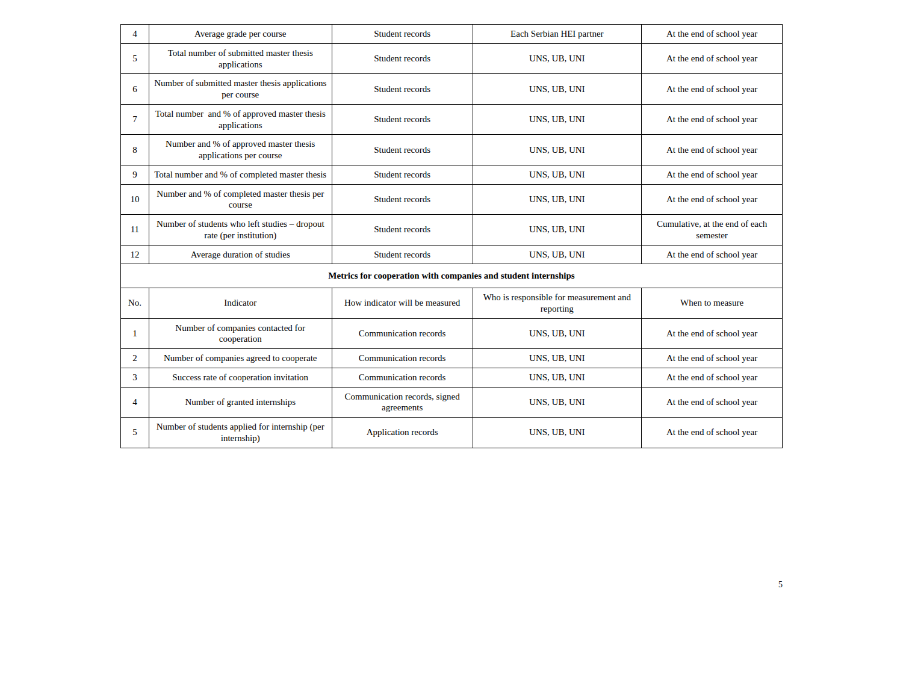| 4 | Average grade per course | Student records | Each Serbian HEI partner | At the end of school year |
| 5 | Total number of submitted master thesis applications | Student records | UNS, UB, UNI | At the end of school year |
| 6 | Number of submitted master thesis applications per course | Student records | UNS, UB, UNI | At the end of school year |
| 7 | Total number and % of approved master thesis applications | Student records | UNS, UB, UNI | At the end of school year |
| 8 | Number and % of approved master thesis applications per course | Student records | UNS, UB, UNI | At the end of school year |
| 9 | Total number and % of completed master thesis | Student records | UNS, UB, UNI | At the end of school year |
| 10 | Number and % of completed master thesis per course | Student records | UNS, UB, UNI | At the end of school year |
| 11 | Number of students who left studies – dropout rate (per institution) | Student records | UNS, UB, UNI | Cumulative, at the end of each semester |
| 12 | Average duration of studies | Student records | UNS, UB, UNI | At the end of school year |
| Metrics for cooperation with companies and student internships |
| No. | Indicator | How indicator will be measured | Who is responsible for measurement and reporting | When to measure |
| 1 | Number of companies contacted for cooperation | Communication records | UNS, UB, UNI | At the end of school year |
| 2 | Number of companies agreed to cooperate | Communication records | UNS, UB, UNI | At the end of school year |
| 3 | Success rate of cooperation invitation | Communication records | UNS, UB, UNI | At the end of school year |
| 4 | Number of granted internships | Communication records, signed agreements | UNS, UB, UNI | At the end of school year |
| 5 | Number of students applied for internship (per internship) | Application records | UNS, UB, UNI | At the end of school year |
5